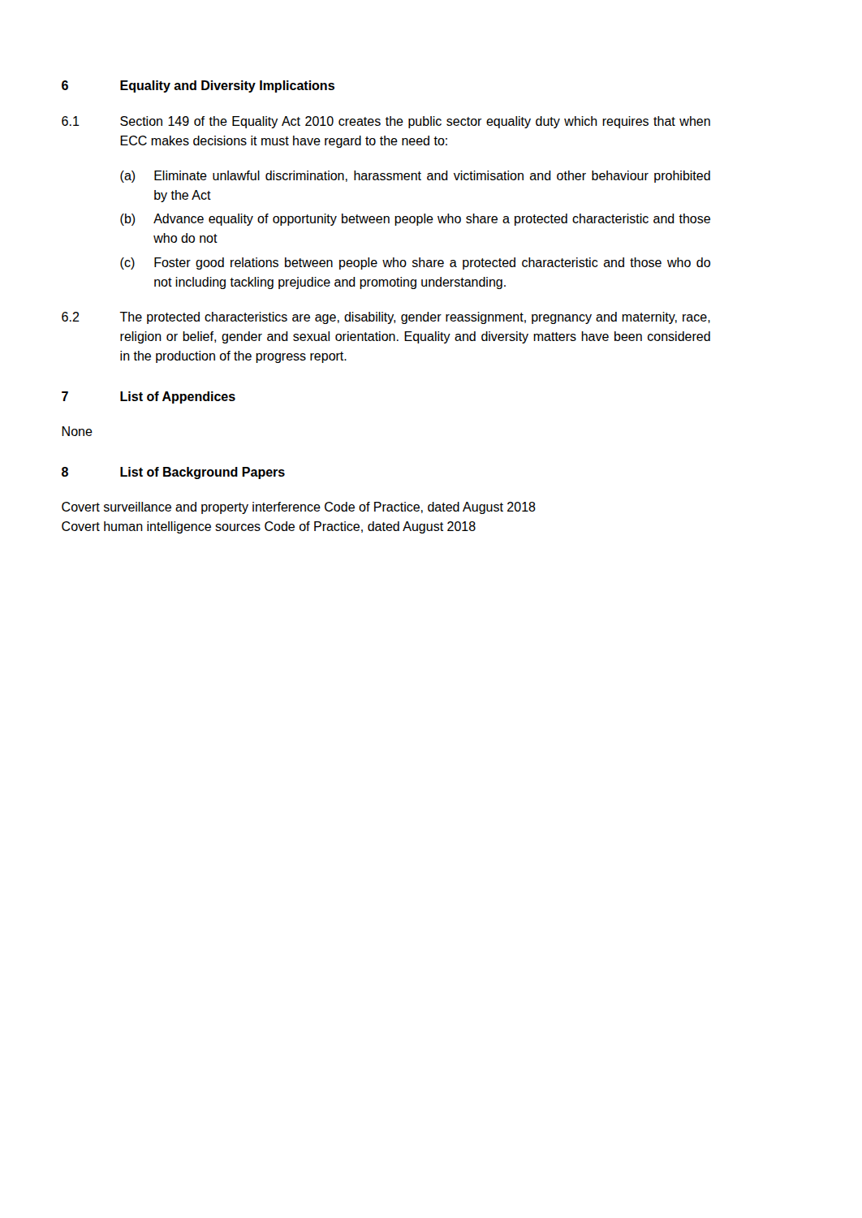6 Equality and Diversity Implications
6.1 Section 149 of the Equality Act 2010 creates the public sector equality duty which requires that when ECC makes decisions it must have regard to the need to:
(a) Eliminate unlawful discrimination, harassment and victimisation and other behaviour prohibited by the Act
(b) Advance equality of opportunity between people who share a protected characteristic and those who do not
(c) Foster good relations between people who share a protected characteristic and those who do not including tackling prejudice and promoting understanding.
6.2 The protected characteristics are age, disability, gender reassignment, pregnancy and maternity, race, religion or belief, gender and sexual orientation. Equality and diversity matters have been considered in the production of the progress report.
7 List of Appendices
None
8 List of Background Papers
Covert surveillance and property interference Code of Practice, dated August 2018
Covert human intelligence sources Code of Practice, dated August 2018